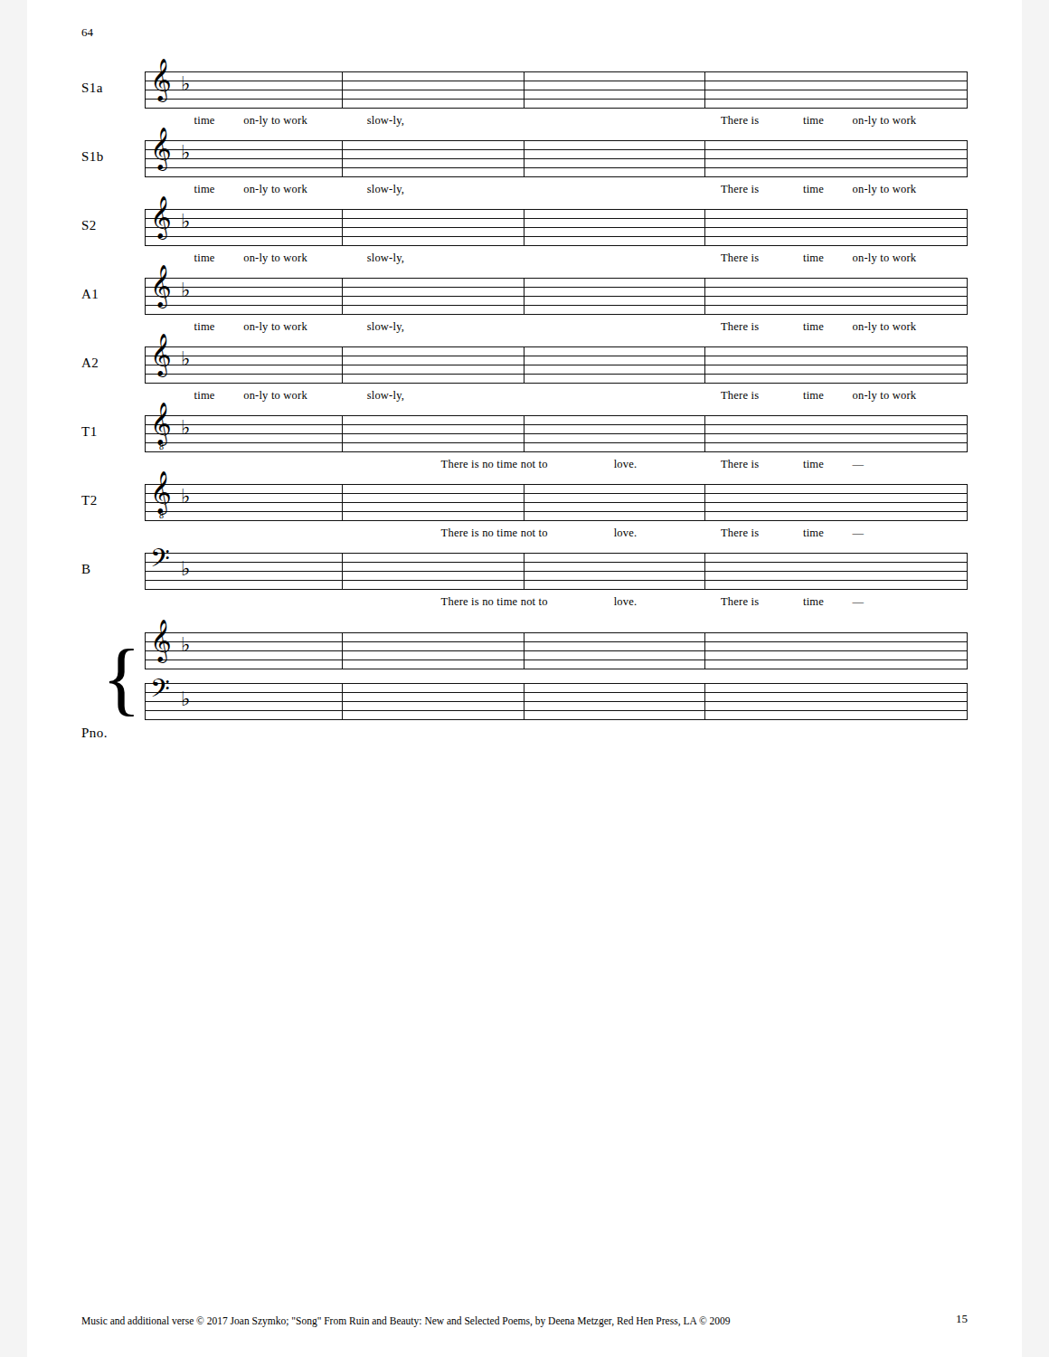64
S1a
𝄞 ♭
time on-ly to work slow-ly, There is time on-ly to work
S1b
𝄞 ♭
time on-ly to work slow-ly, There is time on-ly to work
S2
𝄞 ♭
time on-ly to work slow-ly, There is time on-ly to work
A1
𝄞 ♭
time on-ly to work slow-ly, There is time on-ly to work
A2
𝄞 ♭
time on-ly to work slow-ly, There is time on-ly to work
T1
𝄞 8 ♭
There is no time not to love. There is time —
T2
𝄞 8 ♭
There is no time not to love. There is time —
B
𝄢 ♭
There is no time not to love. There is time —
{
𝄞 ♭
𝄢 ♭
Pno.
Music and additional verse © 2017 Joan Szymko; "Song" From Ruin and Beauty: New and Selected Poems, by Deena Metzger, Red Hen Press, LA © 2009
15